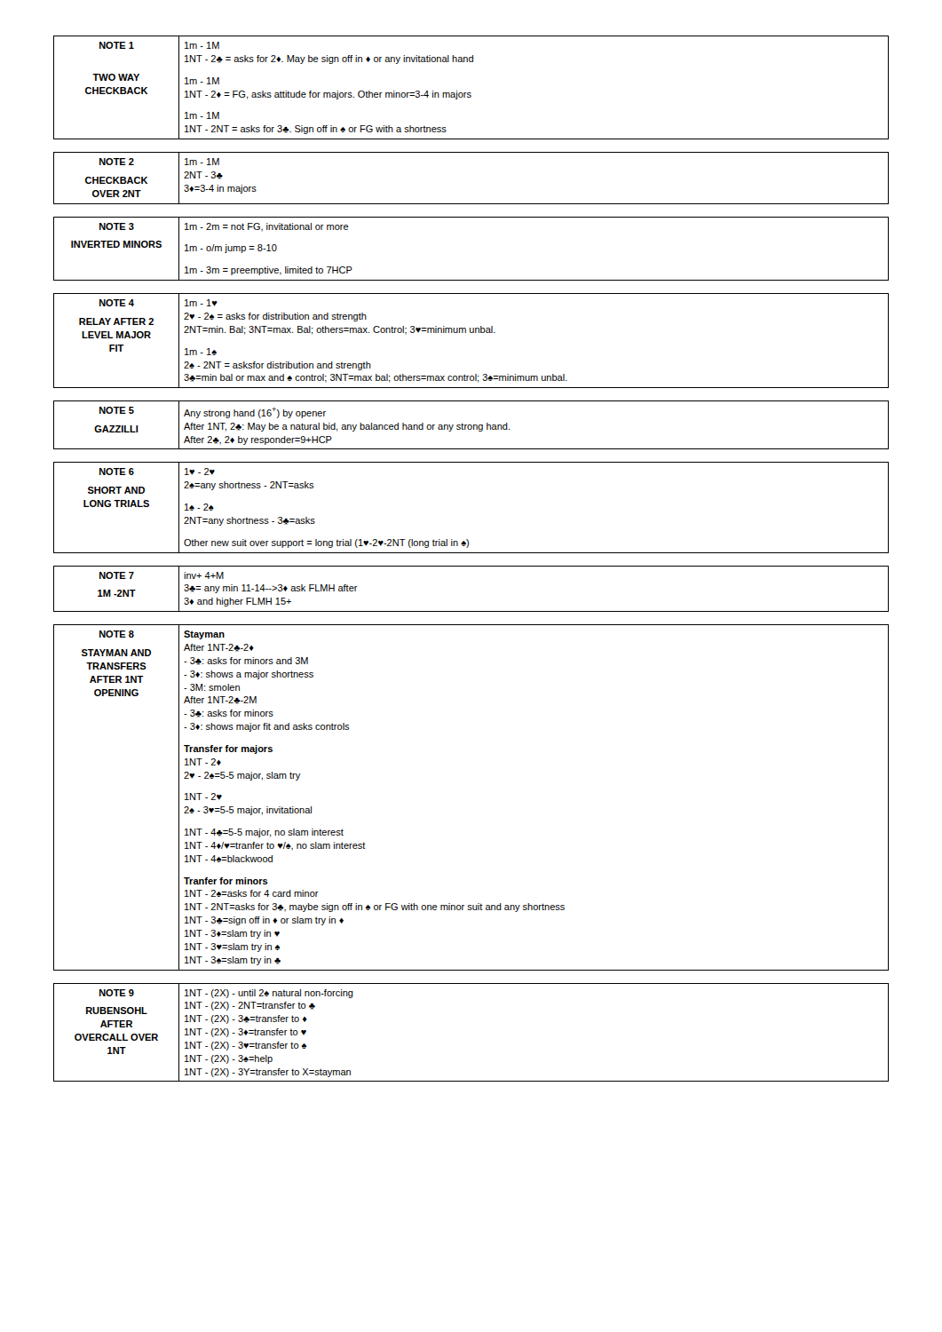| NOTE 1 TWO WAY CHECKBACK | 1m - 1M 1NT - 2♣ = asks for 2♦. May be sign off in ♦ or any invitational hand 1m - 1M 1NT - 2♦ = FG, asks attitude for majors. Other minor=3-4 in majors 1m - 1M 1NT - 2NT = asks for 3♣. Sign off in ♠ or FG with a shortness |
| NOTE 2 CHECKBACK OVER 2NT | 1m - 1M 2NT - 3♣ 3♦=3-4 in majors |
| NOTE 3 INVERTED MINORS | 1m - 2m = not FG, invitational or more 1m - o/m jump = 8-10 1m - 3m = preemptive, limited to 7HCP |
| NOTE 4 RELAY AFTER 2 LEVEL MAJOR FIT | 1m - 1♥ 2♥ - 2♠ = asks for distribution and strength 2NT=min. Bal; 3NT=max. Bal; others=max. Control; 3♥=minimum unbal. 1m - 1♠ 2♠ - 2NT = asksfor distribution and strength 3♣=min bal or max and ♠ control; 3NT=max bal; others=max control; 3♠=minimum unbal. |
| NOTE 5 GAZZILLI | Any strong hand (16 + ) by opener After 1NT, 2♣: May be a natural bid, any balanced hand or any strong hand. After 2♣, 2♦ by responder=9+HCP |
| NOTE 6 SHORT AND LONG TRIALS | 1♥ - 2♥ 2♠=any shortness - 2NT=asks 1♠ - 2♠ 2NT=any shortness - 3♣=asks Other new suit over support = long trial (1♥-2♥-2NT (long trial in ♠) |
| NOTE 7 1M -2NT | inv+ 4+M 3♣= any min 11-14-->3♦ ask FLMH after 3♦ and higher FLMH 15+ |
| NOTE 8 STAYMAN AND TRANSFERS AFTER 1NT OPENING | Stayman After 1NT-2♣-2♦ - 3♣: asks for minors and 3M - 3♦: shows a major shortness - 3M: smolen After 1NT-2♣-2M - 3♣: asks for minors - 3♦: shows major fit and asks controls Transfer for majors 1NT - 2♦ 2♥ - 2♠=5-5 major, slam try 1NT - 2♥ 2♠ - 3♥=5-5 major, invitational 1NT - 4♣=5-5 major, no slam interest 1NT - 4♦/♥=tranfer to ♥/♠, no slam interest 1NT - 4♠=blackwood Tranfer for minors 1NT - 2♠=asks for 4 card minor 1NT - 2NT=asks for 3♣, maybe sign off in ♠ or FG with one minor suit and any shortness 1NT - 3♣=sign off in ♦ or slam try in ♦ 1NT - 3♦=slam try in ♥ 1NT - 3♥=slam try in ♠ 1NT - 3♠=slam try in ♣ |
| NOTE 9 RUBENSOHL AFTER OVERCALL OVER 1NT | 1NT - (2X) - until 2♠ natural non-forcing 1NT - (2X) - 2NT=transfer to ♣ 1NT - (2X) - 3♣=transfer to ♦ 1NT - (2X) - 3♦=transfer to ♥ 1NT - (2X) - 3♥=transfer to ♠ 1NT - (2X) - 3♠=help 1NT - (2X) - 3Y=transfer to X=stayman |